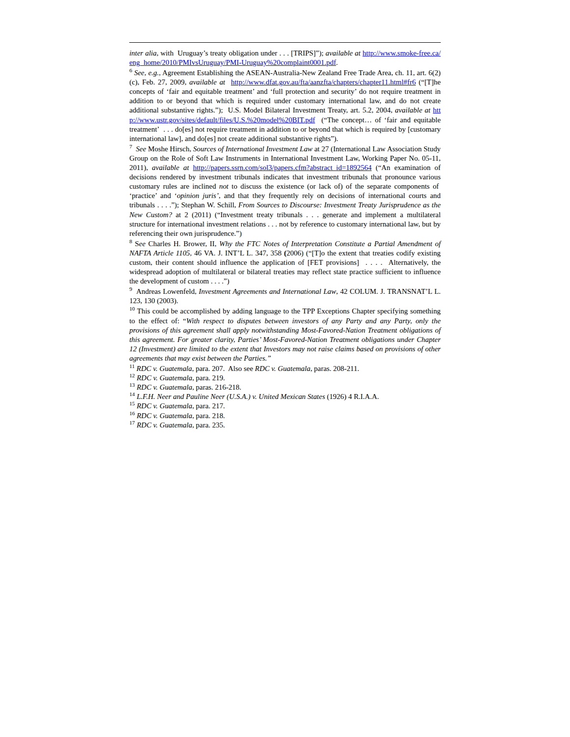inter alia, with Uruguay’s treaty obligation under . . . [TRIPS]”); available at http://www.smoke-free.ca/eng_home/2010/PMIvsUruguay/PMI-Uruguay%20complaint0001.pdf.
6 See, e.g., Agreement Establishing the ASEAN-Australia-New Zealand Free Trade Area, ch. 11, art. 6(2)(c), Feb. 27, 2009, available at http://www.dfat.gov.au/fta/aanzfta/chapters/chapter11.html#fr6 (“[T]he concepts of ‘fair and equitable treatment’ and ‘full protection and security’ do not require treatment in addition to or beyond that which is required under customary international law, and do not create additional substantive rights.”); U.S. Model Bilateral Investment Treaty, art. 5.2, 2004, available at http://www.ustr.gov/sites/default/files/U.S.%20model%20BIT.pdf (“The concept… of ‘fair and equitable treatment’ . . . do[es] not require treatment in addition to or beyond that which is required by [customary international law], and do[es] not create additional substantive rights”).
7 See Moshe Hirsch, Sources of International Investment Law at 27 (International Law Association Study Group on the Role of Soft Law Instruments in International Investment Law, Working Paper No. 05-11, 2011), available at http://papers.ssrn.com/sol3/papers.cfm?abstract_id=1892564 (“An examination of decisions rendered by investment tribunals indicates that investment tribunals that pronounce various customary rules are inclined not to discuss the existence (or lack of) of the separate components of ‘practice’ and ‘opinion juris’, and that they frequently rely on decisions of international courts and tribunals . . . .”); Stephan W. Schill, From Sources to Discourse: Investment Treaty Jurisprudence as the New Custom? at 2 (2011) (“Investment treaty tribunals . . . generate and implement a multilateral structure for international investment relations . . . not by reference to customary international law, but by referencing their own jurisprudence.”)
8 See Charles H. Brower, II, Why the FTC Notes of Interpretation Constitute a Partial Amendment of NAFTA Article 1105, 46 VA. J. INT’L L. 347, 358 (2006) (“[T]o the extent that treaties codify existing custom, their content should influence the application of [FET provisions] . . . . Alternatively, the widespread adoption of multilateral or bilateral treaties may reflect state practice sufficient to influence the development of custom . . . .”)
9 Andreas Lowenfeld, Investment Agreements and International Law, 42 COLUM. J. TRANSNAT’L L. 123, 130 (2003).
10 This could be accomplished by adding language to the TPP Exceptions Chapter specifying something to the effect of: “With respect to disputes between investors of any Party and any Party, only the provisions of this agreement shall apply notwithstanding Most-Favored-Nation Treatment obligations of this agreement. For greater clarity, Parties’ Most-Favored-Nation Treatment obligations under Chapter 12 (Investment) are limited to the extent that Investors may not raise claims based on provisions of other agreements that may exist between the Parties.”
11 RDC v. Guatemala, para. 207. Also see RDC v. Guatemala, paras. 208-211.
12 RDC v. Guatemala, para. 219.
13 RDC v. Guatemala, paras. 216-218.
14 L.F.H. Neer and Pauline Neer (U.S.A.) v. United Mexican States (1926) 4 R.I.A.A.
15 RDC v. Guatemala, para. 217.
16 RDC v. Guatemala, para. 218.
17 RDC v. Guatemala, para. 235.